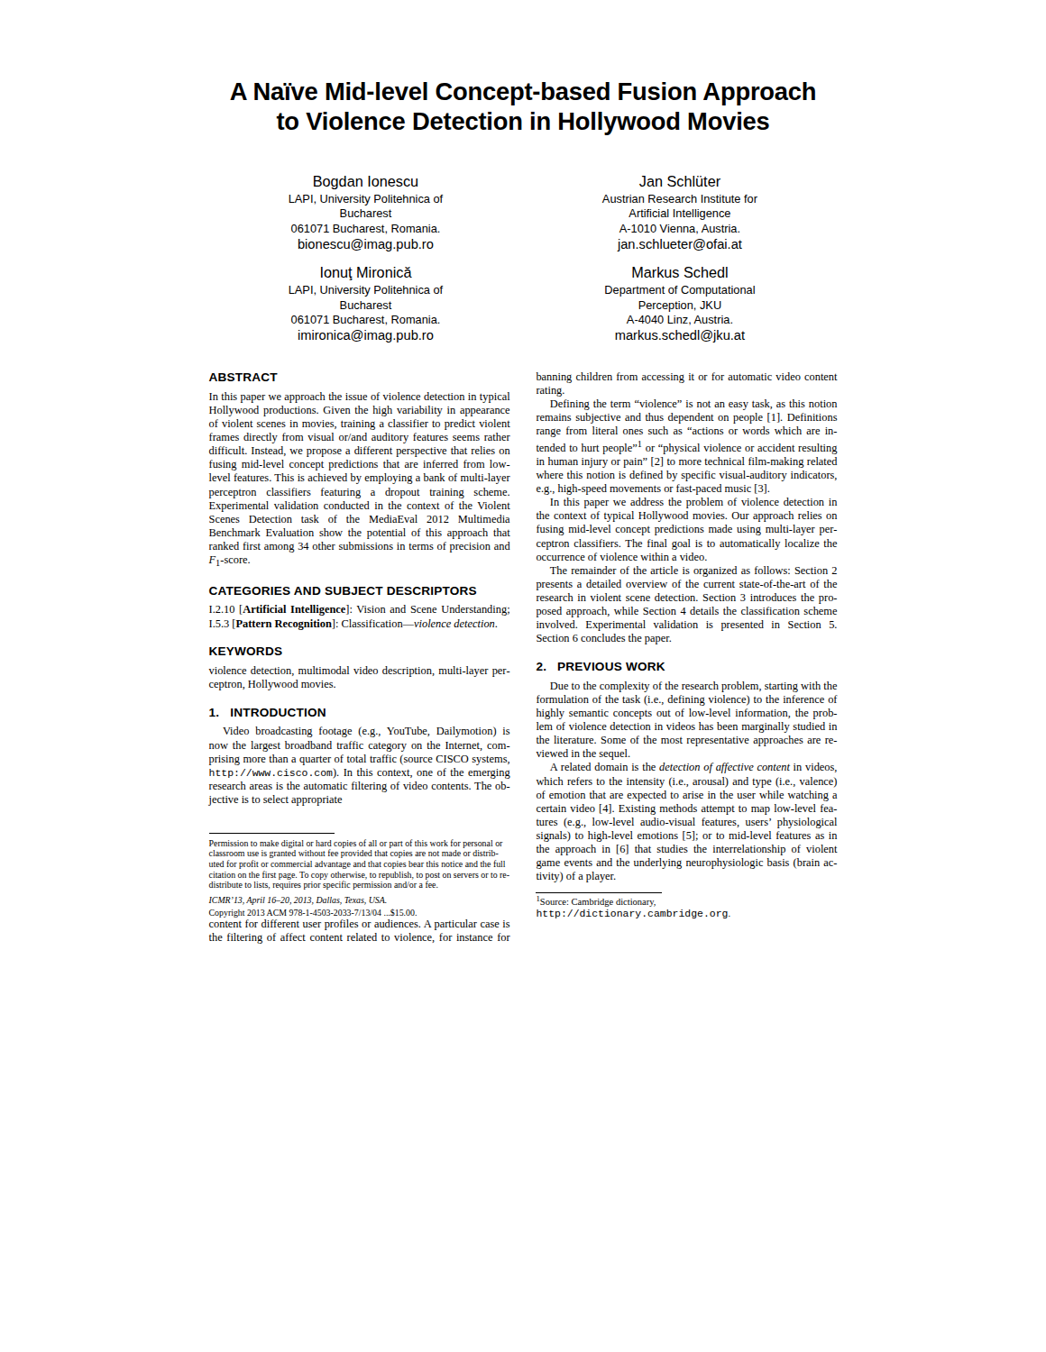A Naïve Mid-level Concept-based Fusion Approach
to Violence Detection in Hollywood Movies
| Bogdan Ionescu LAPI, University Politehnica of Bucharest 061071 Bucharest, Romania. bionescu@imag.pub.ro | Jan Schlüter Austrian Research Institute for Artificial Intelligence A-1010 Vienna, Austria. jan.schlueter@ofai.at |
| Ionuţ Mironică LAPI, University Politehnica of Bucharest 061071 Bucharest, Romania. imironica@imag.pub.ro | Markus Schedl Department of Computational Perception, JKU A-4040 Linz, Austria. markus.schedl@jku.at |
ABSTRACT
In this paper we approach the issue of violence detection in typical Hollywood productions. Given the high variability in appearance of violent scenes in movies, training a classifier to predict violent frames directly from visual or/and auditory features seems rather difficult. Instead, we propose a different perspective that relies on fusing mid-level concept predictions that are inferred from low-level features. This is achieved by employing a bank of multi-layer perceptron classifiers featuring a dropout training scheme. Experimental validation conducted in the context of the Violent Scenes Detection task of the MediaEval 2012 Multimedia Benchmark Evaluation show the potential of this approach that ranked first among 34 other submissions in terms of precision and F1-score.
Categories and Subject Descriptors
I.2.10 [Artificial Intelligence]: Vision and Scene Understanding; I.5.3 [Pattern Recognition]: Classification—violence detection.
Keywords
violence detection, multimodal video description, multi-layer perceptron, Hollywood movies.
1. INTRODUCTION
Video broadcasting footage (e.g., YouTube, Dailymotion) is now the largest broadband traffic category on the Internet, comprising more than a quarter of total traffic (source CISCO systems, http://www.cisco.com). In this context, one of the emerging research areas is the automatic filtering of video contents. The objective is to select appropriate
Permission to make digital or hard copies of all or part of this work for personal or classroom use is granted without fee provided that copies are not made or distributed for profit or commercial advantage and that copies bear this notice and the full citation on the first page. To copy otherwise, to republish, to post on servers or to redistribute to lists, requires prior specific permission and/or a fee.
ICMR’13, April 16–20, 2013, Dallas, Texas, USA.
Copyright 2013 ACM 978-1-4503-2033-7/13/04 ...$15.00.
content for different user profiles or audiences. A particular case is the filtering of affect content related to violence, for instance for banning children from accessing it or for automatic video content rating.
Defining the term “violence” is not an easy task, as this notion remains subjective and thus dependent on people [1]. Definitions range from literal ones such as “actions or words which are intended to hurt people”1 or “physical violence or accident resulting in human injury or pain” [2] to more technical film-making related where this notion is defined by specific visual-auditory indicators, e.g., high-speed movements or fast-paced music [3].
In this paper we address the problem of violence detection in the context of typical Hollywood movies. Our approach relies on fusing mid-level concept predictions made using multi-layer perceptron classifiers. The final goal is to automatically localize the occurrence of violence within a video.
The remainder of the article is organized as follows: Section 2 presents a detailed overview of the current state-of-the-art of the research in violent scene detection. Section 3 introduces the proposed approach, while Section 4 details the classification scheme involved. Experimental validation is presented in Section 5. Section 6 concludes the paper.
2. PREVIOUS WORK
Due to the complexity of the research problem, starting with the formulation of the task (i.e., defining violence) to the inference of highly semantic concepts out of low-level information, the problem of violence detection in videos has been marginally studied in the literature. Some of the most representative approaches are reviewed in the sequel.
A related domain is the detection of affective content in videos, which refers to the intensity (i.e., arousal) and type (i.e., valence) of emotion that are expected to arise in the user while watching a certain video [4]. Existing methods attempt to map low-level features (e.g., low-level audio-visual features, users’ physiological signals) to high-level emotions [5]; or to mid-level features as in the approach in [6] that studies the interrelationship of violent game events and the underlying neurophysiologic basis (brain activity) of a player.
1Source: Cambridge dictionary,
http://dictionary.cambridge.org.